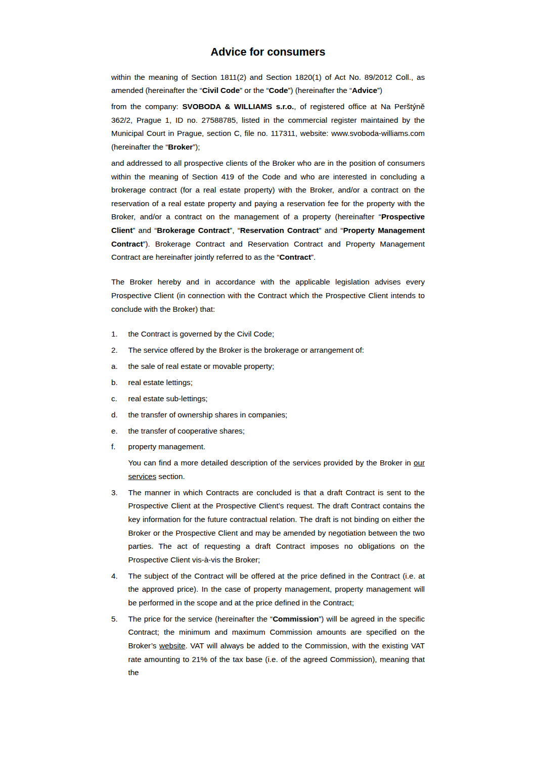Advice for consumers
within the meaning of Section 1811(2) and Section 1820(1) of Act No. 89/2012 Coll., as amended (hereinafter the “Civil Code” or the “Code”) (hereinafter the “Advice”)
from the company: SVOBODA & WILLIAMS s.r.o., of registered office at Na Perštýně 362/2, Prague 1, ID no. 27588785, listed in the commercial register maintained by the Municipal Court in Prague, section C, file no. 117311, website: www.svoboda-williams.com (hereinafter the “Broker”);
and addressed to all prospective clients of the Broker who are in the position of consumers within the meaning of Section 419 of the Code and who are interested in concluding a brokerage contract (for a real estate property) with the Broker, and/or a contract on the reservation of a real estate property and paying a reservation fee for the property with the Broker, and/or a contract on the management of a property (hereinafter “Prospective Client” and “Brokerage Contract”, “Reservation Contract” and “Property Management Contract”). Brokerage Contract and Reservation Contract and Property Management Contract are hereinafter jointly referred to as the “Contract”.
The Broker hereby and in accordance with the applicable legislation advises every Prospective Client (in connection with the Contract which the Prospective Client intends to conclude with the Broker) that:
the Contract is governed by the Civil Code;
The service offered by the Broker is the brokerage or arrangement of:
the sale of real estate or movable property;
real estate lettings;
real estate sub-lettings;
the transfer of ownership shares in companies;
the transfer of cooperative shares;
property management.
You can find a more detailed description of the services provided by the Broker in our services section.
The manner in which Contracts are concluded is that a draft Contract is sent to the Prospective Client at the Prospective Client’s request. The draft Contract contains the key information for the future contractual relation. The draft is not binding on either the Broker or the Prospective Client and may be amended by negotiation between the two parties. The act of requesting a draft Contract imposes no obligations on the Prospective Client vis-à-vis the Broker;
The subject of the Contract will be offered at the price defined in the Contract (i.e. at the approved price). In the case of property management, property management will be performed in the scope and at the price defined in the Contract;
The price for the service (hereinafter the “Commission”) will be agreed in the specific Contract; the minimum and maximum Commission amounts are specified on the Broker’s website. VAT will always be added to the Commission, with the existing VAT rate amounting to 21% of the tax base (i.e. of the agreed Commission), meaning that the